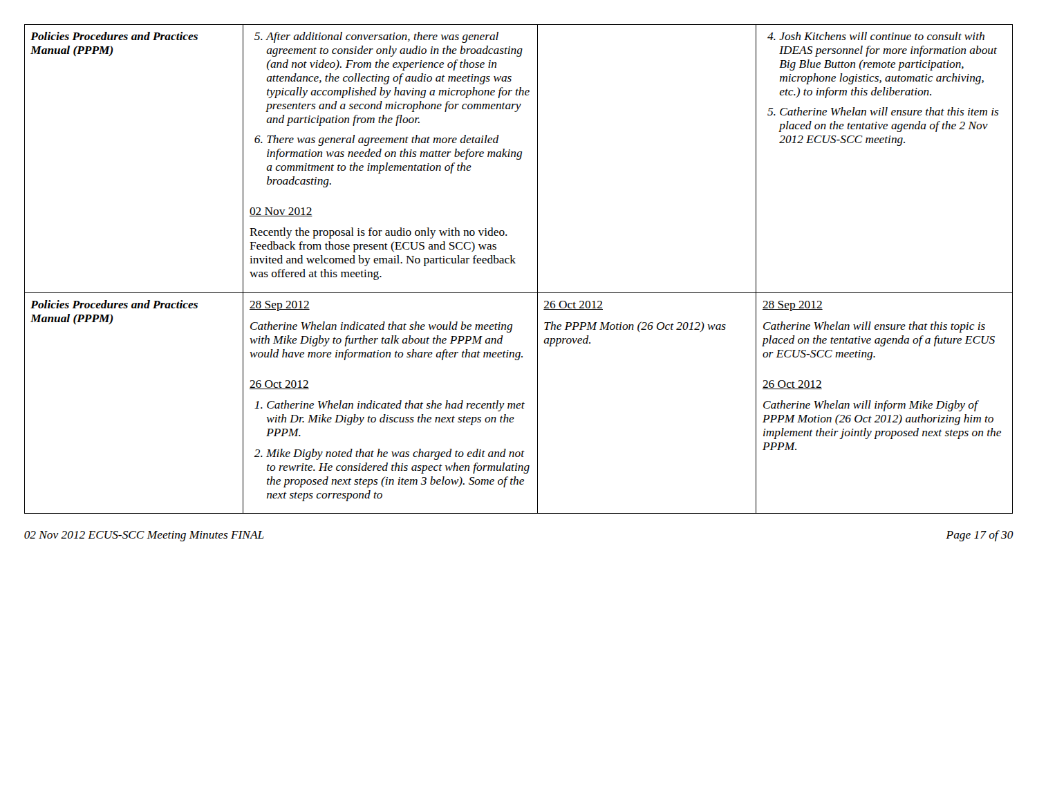| Policies Procedures and Practices Manual (PPPM) | After additional conversation, there was general agreement to consider only audio in the broadcasting (and not video). From the experience of those in attendance, the collecting of audio at meetings was typically accomplished by having a microphone for the presenters and a second microphone for commentary and participation from the floor. There was general agreement that more detailed information was needed on this matter before making a commitment to the implementation of the broadcasting. 02 Nov 2012 Recently the proposal is for audio only with no video. Feedback from those present (ECUS and SCC) was invited and welcomed by email. No particular feedback was offered at this meeting. | | Josh Kitchens will continue to consult with IDEAS personnel for more information about Big Blue Button (remote participation, microphone logistics, automatic archiving, etc.) to inform this deliberation. Catherine Whelan will ensure that this item is placed on the tentative agenda of the 2 Nov 2012 ECUS-SCC meeting. |
| Policies Procedures and Practices Manual (PPPM) | 28 Sep 2012 Catherine Whelan indicated that she would be meeting with Mike Digby to further talk about the PPPM and would have more information to share after that meeting. 26 Oct 2012 Catherine Whelan indicated that she had recently met with Dr. Mike Digby to discuss the next steps on the PPPM. Mike Digby noted that he was charged to edit and not to rewrite. He considered this aspect when formulating the proposed next steps (in item 3 below). Some of the next steps correspond to | 26 Oct 2012 The PPPM Motion (26 Oct 2012) was approved. | 28 Sep 2012 Catherine Whelan will ensure that this topic is placed on the tentative agenda of a future ECUS or ECUS-SCC meeting. 26 Oct 2012 Catherine Whelan will inform Mike Digby of PPPM Motion (26 Oct 2012) authorizing him to implement their jointly proposed next steps on the PPPM. |
02 Nov 2012 ECUS-SCC Meeting Minutes FINAL Page 17 of 30